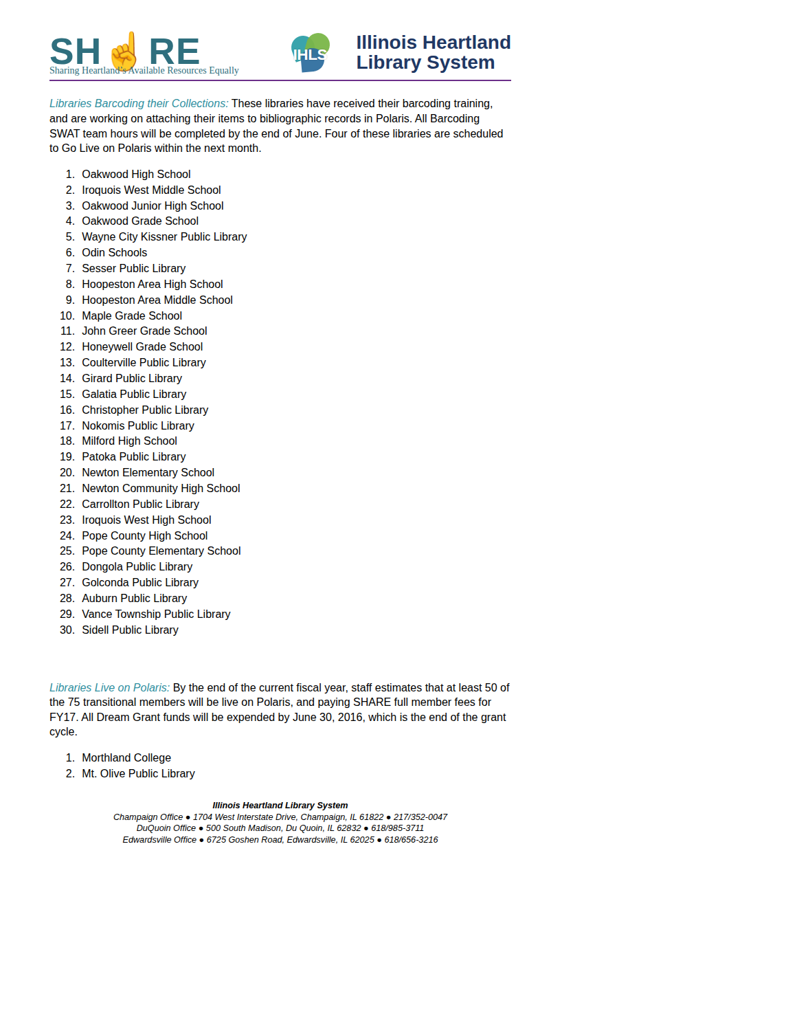SH☝RE
Sharing Heartland’s Available Resources Equally
IHLS
Illinois Heartland
Library System
Libraries Barcoding their Collections:
These libraries have received their barcoding training, and are working on attaching their items to bibliographic records in Polaris. All Barcoding SWAT team hours will be completed by the end of June. Four of these libraries are scheduled to Go Live on Polaris within the next month.
Oakwood High School
Iroquois West Middle School
Oakwood Junior High School
Oakwood Grade School
Wayne City Kissner Public Library
Odin Schools
Sesser Public Library
Hoopeston Area High School
Hoopeston Area Middle School
Maple Grade School
John Greer Grade School
Honeywell Grade School
Coulterville Public Library
Girard Public Library
Galatia Public Library
Christopher Public Library
Nokomis Public Library
Milford High School
Patoka Public Library
Newton Elementary School
Newton Community High School
Carrollton Public Library
Iroquois West High School
Pope County High School
Pope County Elementary School
Dongola Public Library
Golconda Public Library
Auburn Public Library
Vance Township Public Library
Sidell Public Library
Libraries Live on Polaris:
By the end of the current fiscal year, staff estimates that at least 50 of the 75 transitional members will be live on Polaris, and paying SHARE full member fees for FY17. All Dream Grant funds will be expended by June 30, 2016, which is the end of the grant cycle.
Morthland College
Mt. Olive Public Library
Illinois Heartland Library System
Champaign Office ● 1704 West Interstate Drive, Champaign, IL 61822 ● 217/352-0047
DuQuoin Office ● 500 South Madison, Du Quoin, IL 62832 ● 618/985-3711
Edwardsville Office ● 6725 Goshen Road, Edwardsville, IL 62025 ● 618/656-3216